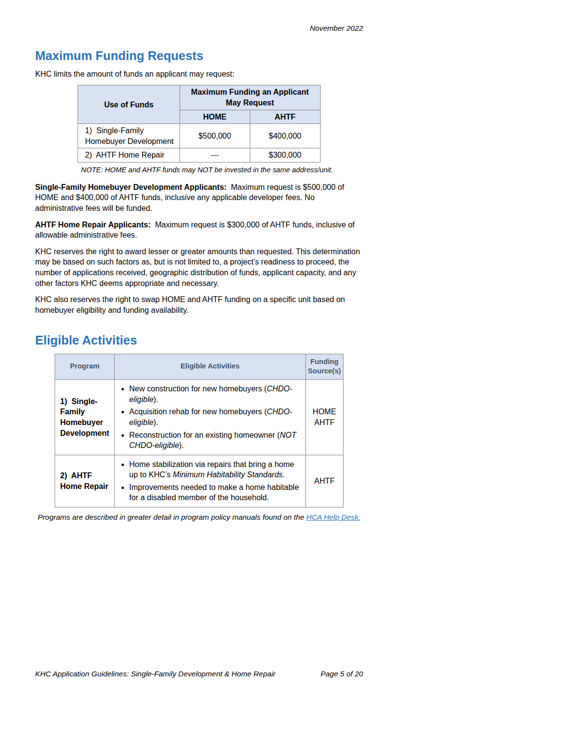November 2022
Maximum Funding Requests
KHC limits the amount of funds an applicant may request:
| Use of Funds | Maximum Funding an Applicant May Request |
| --- | --- |
| HOME | AHTF |
| 1) Single-Family Homebuyer Development | $500,000 | $400,000 |
| 2) AHTF Home Repair | --- | $300,000 |
NOTE: HOME and AHTF funds may NOT be invested in the same address/unit.
Single-Family Homebuyer Development Applicants: Maximum request is $500,000 of HOME and $400,000 of AHTF funds, inclusive any applicable developer fees. No administrative fees will be funded.
AHTF Home Repair Applicants: Maximum request is $300,000 of AHTF funds, inclusive of allowable administrative fees.
KHC reserves the right to award lesser or greater amounts than requested. This determination may be based on such factors as, but is not limited to, a project’s readiness to proceed, the number of applications received, geographic distribution of funds, applicant capacity, and any other factors KHC deems appropriate and necessary.
KHC also reserves the right to swap HOME and AHTF funding on a specific unit based on homebuyer eligibility and funding availability.
Eligible Activities
| Program | Eligible Activities | Funding Source(s) |
| --- | --- | --- |
| 1) Single-Family Homebuyer Development | New construction for new homebuyers ( CHDO-eligible ). Acquisition rehab for new homebuyers ( CHDO-eligible ). Reconstruction for an existing homeowner ( NOT CHDO-eligible ). | HOME AHTF |
| 2) AHTF Home Repair | Home stabilization via repairs that bring a home up to KHC’s Minimum Habitability Standards . Improvements needed to make a home habitable for a disabled member of the household. | AHTF |
Programs are described in greater detail in program policy manuals found on the HCA Help Desk.
KHC Application Guidelines: Single-Family Development & Home Repair Page 5 of 20